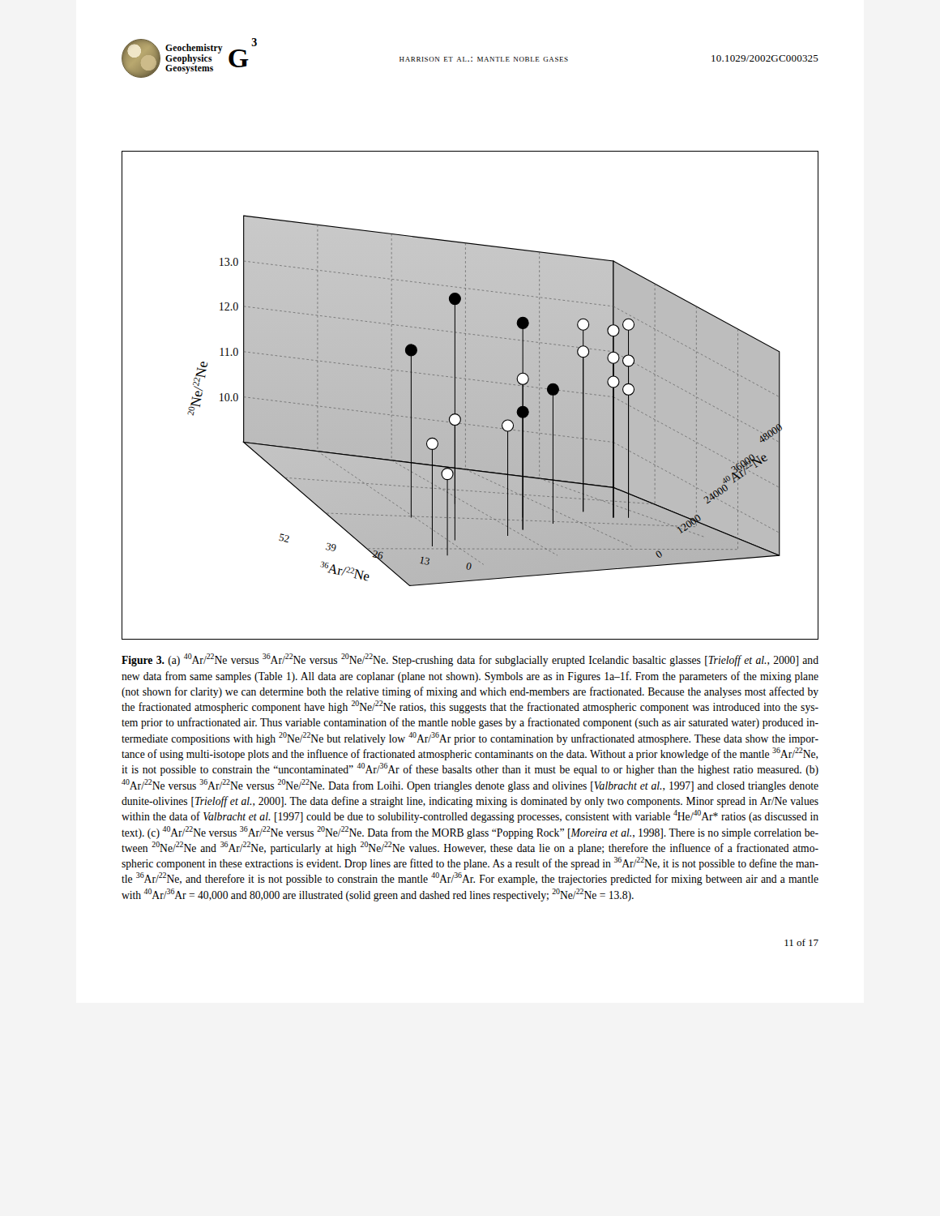Geochemistry
Geophysics
Geosystems
G3
harrison et al.: mantle noble gases
10.1029/2002GC000325
20Ne/22Ne 13.0 12.0 11.0 10.0 36Ar/22Ne 52 39 26 13 0 40Ar/22Ne 48000 36000 24000 12000 0
Figure 3. (a) 40Ar/22Ne versus 36Ar/22Ne versus 20Ne/22Ne. Step-crushing data for subglacially erupted Icelandic basaltic glasses [Trieloff et al., 2000] and new data from same samples (Table 1). All data are coplanar (plane not shown). Symbols are as in Figures 1a–1f. From the parameters of the mixing plane (not shown for clarity) we can determine both the relative timing of mixing and which end-members are fractionated. Because the analyses most affected by the fractionated atmospheric component have high 20Ne/22Ne ratios, this suggests that the fractionated atmospheric component was introduced into the system prior to unfractionated air. Thus variable contamination of the mantle noble gases by a fractionated component (such as air saturated water) produced intermediate compositions with high 20Ne/22Ne but relatively low 40Ar/36Ar prior to contamination by unfractionated atmosphere. These data show the importance of using multi-isotope plots and the influence of fractionated atmospheric contaminants on the data. Without a prior knowledge of the mantle 36Ar/22Ne, it is not possible to constrain the “uncontaminated” 40Ar/36Ar of these basalts other than it must be equal to or higher than the highest ratio measured. (b) 40Ar/22Ne versus 36Ar/22Ne versus 20Ne/22Ne. Data from Loihi. Open triangles denote glass and olivines [Valbracht et al., 1997] and closed triangles denote dunite-olivines [Trieloff et al., 2000]. The data define a straight line, indicating mixing is dominated by only two components. Minor spread in Ar/Ne values within the data of Valbracht et al. [1997] could be due to solubility-controlled degassing processes, consistent with variable 4He/40Ar* ratios (as discussed in text). (c) 40Ar/22Ne versus 36Ar/22Ne versus 20Ne/22Ne. Data from the MORB glass “Popping Rock” [Moreira et al., 1998]. There is no simple correlation between 20Ne/22Ne and 36Ar/22Ne, particularly at high 20Ne/22Ne values. However, these data lie on a plane; therefore the influence of a fractionated atmospheric component in these extractions is evident. Drop lines are fitted to the plane. As a result of the spread in 36Ar/22Ne, it is not possible to define the mantle 36Ar/22Ne, and therefore it is not possible to constrain the mantle 40Ar/36Ar. For example, the trajectories predicted for mixing between air and a mantle with 40Ar/36Ar = 40,000 and 80,000 are illustrated (solid green and dashed red lines respectively; 20Ne/22Ne = 13.8).
11 of 17